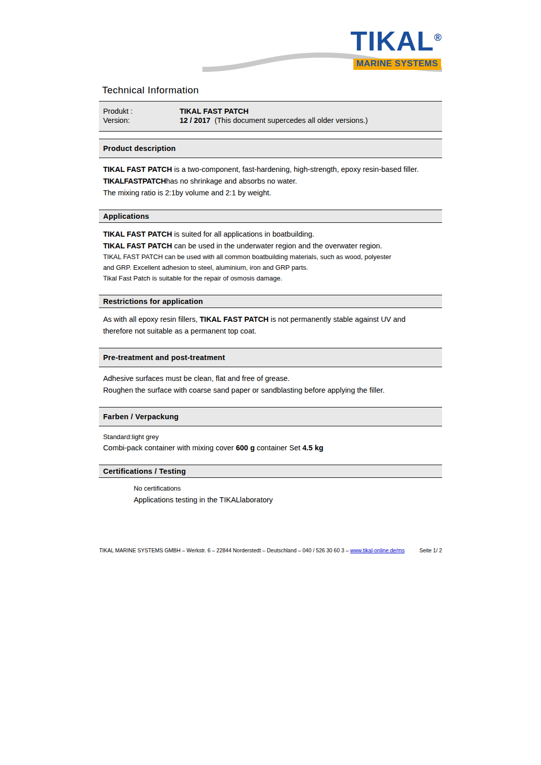TIKAL®
MARINE SYSTEMS
Technical Information
| Produkt : | TIKAL FAST PATCH |
| Version: | 12 / 2017 (This document supercedes all older versions.) |
Product description
TIKAL FAST PATCH is a two-component, fast-hardening, high-strength, epoxy resin-based filler.
TIKALFASTPATCHhas no shrinkage and absorbs no water.
The mixing ratio is 2:1by volume and 2:1 by weight.
Applications
TIKAL FAST PATCH is suited for all applications in boatbuilding.
TIKAL FAST PATCH can be used in the underwater region and the overwater region.
TIKAL FAST PATCH can be used with all common boatbuilding materials, such as wood, polyester
and GRP. Excellent adhesion to steel, aluminium, iron and GRP parts.
Tikal Fast Patch is suitable for the repair of osmosis damage.
Restrictions for application
As with all epoxy resin fillers, TIKAL FAST PATCH is not permanently stable against UV and
therefore not suitable as a permanent top coat.
Pre-treatment and post-treatment
Adhesive surfaces must be clean, flat and free of grease.
Roughen the surface with coarse sand paper or sandblasting before applying the filler.
Farben / Verpackung
Standard:light grey
Combi-pack container with mixing cover 600 g container Set 4.5 kg
Certifications / Testing
No certifications
Applications testing in the TIKALlaboratory
TIKAL MARINE SYSTEMS GMBH – Werkstr. 6 – 22844 Norderstedt – Deutschland – 040 / 526 30 60 3 – www.tikal-online.de/ms
Seite 1/ 2